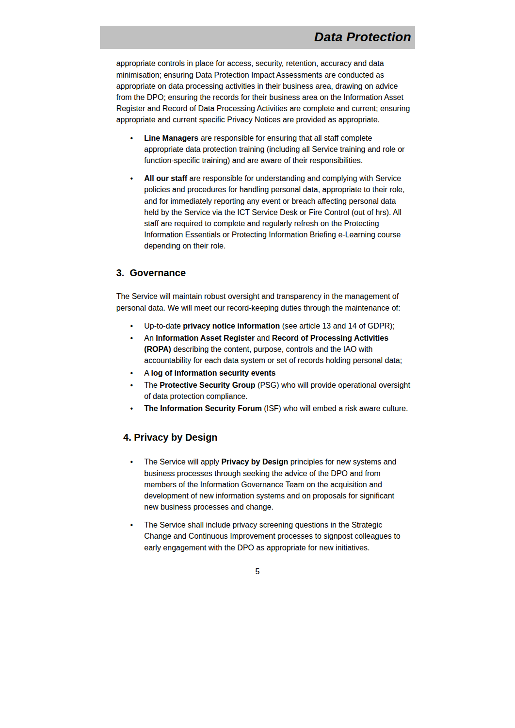Data Protection
appropriate controls in place for access, security, retention, accuracy and data minimisation; ensuring Data Protection Impact Assessments are conducted as appropriate on data processing activities in their business area, drawing on advice from the DPO; ensuring the records for their business area on the Information Asset Register and Record of Data Processing Activities are complete and current; ensuring appropriate and current specific Privacy Notices are provided as appropriate.
Line Managers are responsible for ensuring that all staff complete appropriate data protection training (including all Service training and role or function-specific training) and are aware of their responsibilities.
All our staff are responsible for understanding and complying with Service policies and procedures for handling personal data, appropriate to their role, and for immediately reporting any event or breach affecting personal data held by the Service via the ICT Service Desk or Fire Control (out of hrs). All staff are required to complete and regularly refresh on the Protecting Information Essentials or Protecting Information Briefing e-Learning course depending on their role.
3. Governance
The Service will maintain robust oversight and transparency in the management of personal data. We will meet our record-keeping duties through the maintenance of:
Up-to-date privacy notice information (see article 13 and 14 of GDPR);
An Information Asset Register and Record of Processing Activities (ROPA) describing the content, purpose, controls and the IAO with accountability for each data system or set of records holding personal data;
A log of information security events
The Protective Security Group (PSG) who will provide operational oversight of data protection compliance.
The Information Security Forum (ISF) who will embed a risk aware culture.
4. Privacy by Design
The Service will apply Privacy by Design principles for new systems and business processes through seeking the advice of the DPO and from members of the Information Governance Team on the acquisition and development of new information systems and on proposals for significant new business processes and change.
The Service shall include privacy screening questions in the Strategic Change and Continuous Improvement processes to signpost colleagues to early engagement with the DPO as appropriate for new initiatives.
5